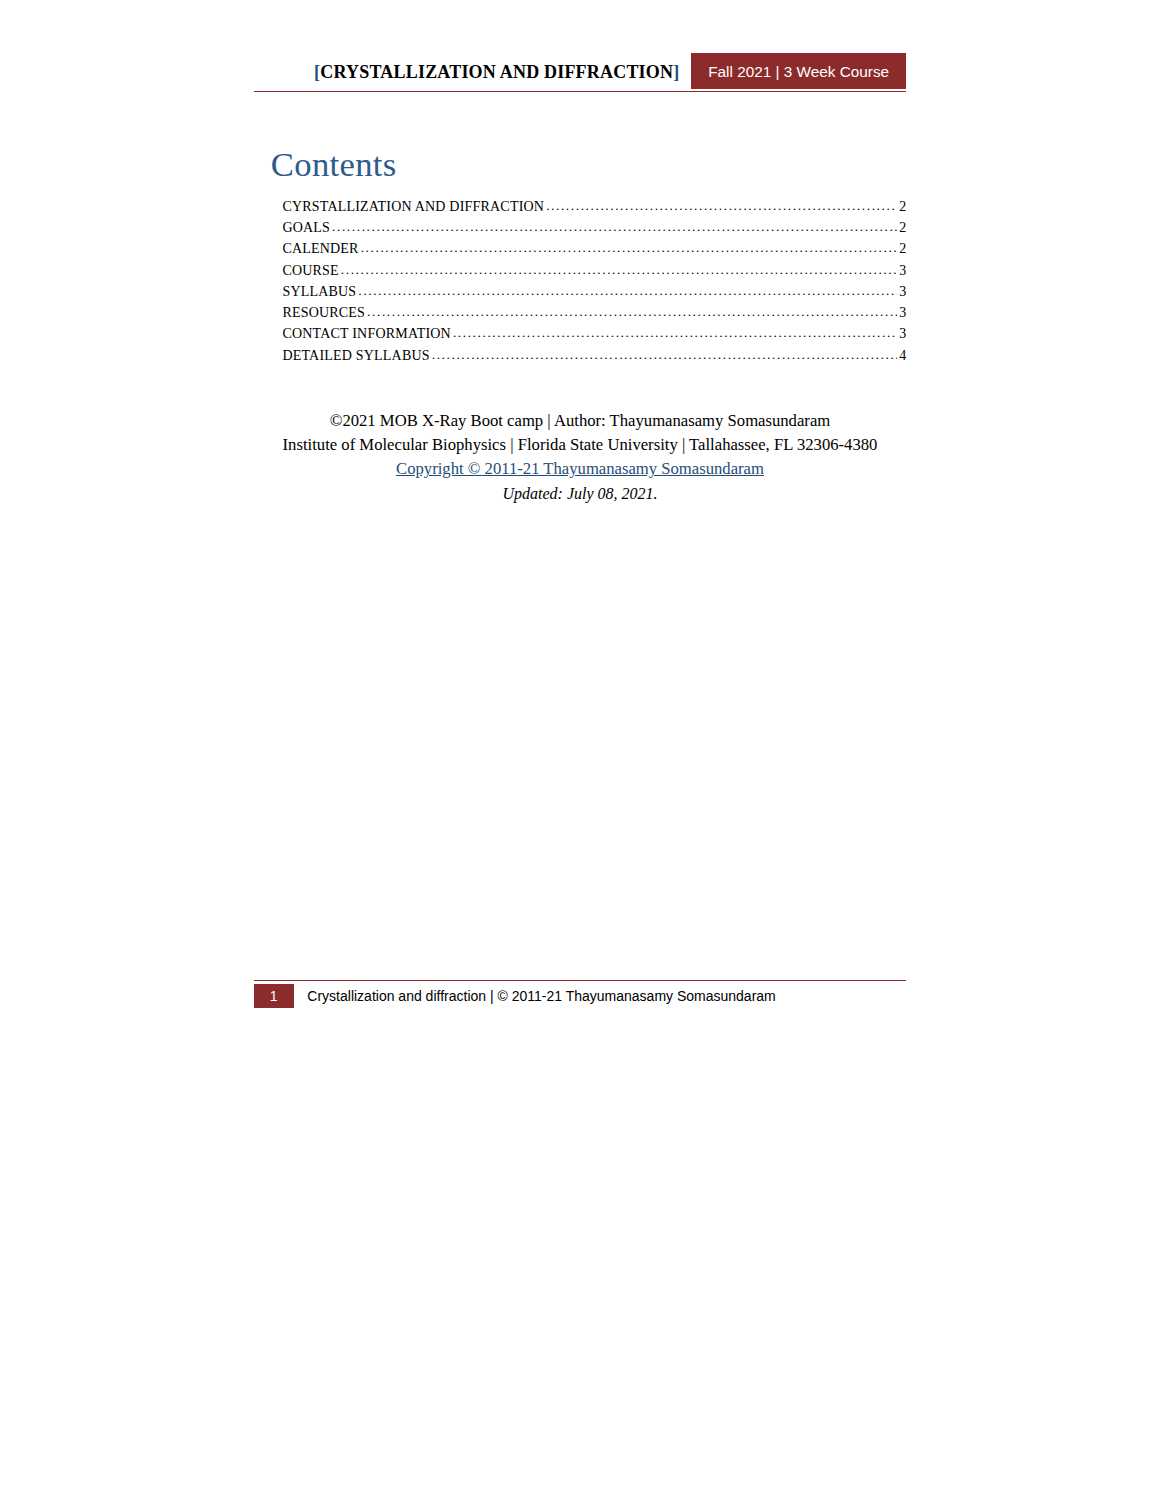[CRYSTALLIZATION AND DIFFRACTION]
Fall 2021 | 3 Week Course
Contents
CYRSTALLIZATION AND DIFFRACTION ................................................................................................................. 2
GOALS ......................................................................................................................................................... 2
CALENDER ............................................................................................................................................. 2
COURSE .................................................................................................................................................... 3
SYLLABUS ............................................................................................................................................... 3
RESOURCES .......................................................................................................................................... 3
CONTACT INFORMATION ................................................................................................................. 3
DETAILED SYLLABUS ......................................................................................................................... 4
©2021 MOB X-Ray Boot camp | Author: Thayumanasamy Somasundaram
Institute of Molecular Biophysics | Florida State University | Tallahassee, FL 32306-4380
Copyright © 2011-21 Thayumanasamy Somasundaram
Updated: July 08, 2021.
1
Crystallization and diffraction | © 2011-21 Thayumanasamy Somasundaram